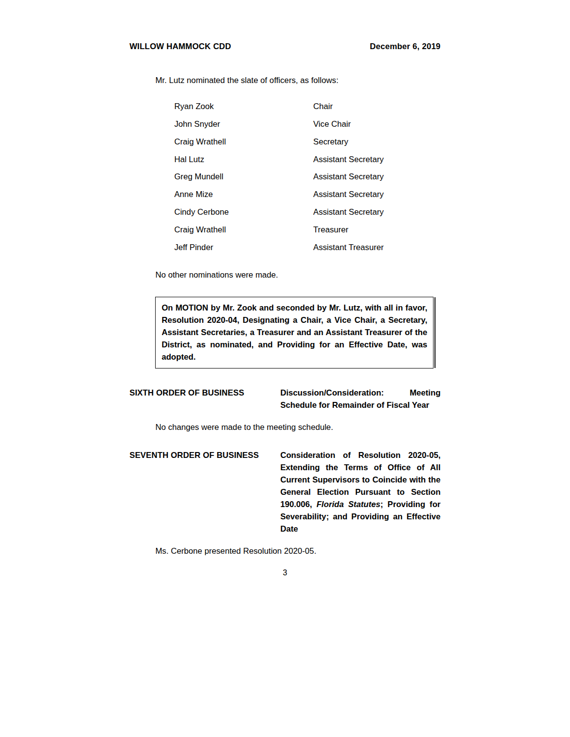Willow Hammock CDD
December 6, 2019
Mr. Lutz nominated the slate of officers, as follows:
| Ryan Zook | Chair |
| John Snyder | Vice Chair |
| Craig Wrathell | Secretary |
| Hal Lutz | Assistant Secretary |
| Greg Mundell | Assistant Secretary |
| Anne Mize | Assistant Secretary |
| Cindy Cerbone | Assistant Secretary |
| Craig Wrathell | Treasurer |
| Jeff Pinder | Assistant Treasurer |
No other nominations were made.
On MOTION by Mr. Zook and seconded by Mr. Lutz, with all in favor, Resolution 2020-04, Designating a Chair, a Vice Chair, a Secretary, Assistant Secretaries, a Treasurer and an Assistant Treasurer of the District, as nominated, and Providing for an Effective Date, was adopted.
SIXTH ORDER OF BUSINESS
Discussion/Consideration: Meeting Schedule for Remainder of Fiscal Year
No changes were made to the meeting schedule.
SEVENTH ORDER OF BUSINESS
Consideration of Resolution 2020-05, Extending the Terms of Office of All Current Supervisors to Coincide with the General Election Pursuant to Section 190.006, Florida Statutes; Providing for Severability; and Providing an Effective Date
Ms. Cerbone presented Resolution 2020-05.
3